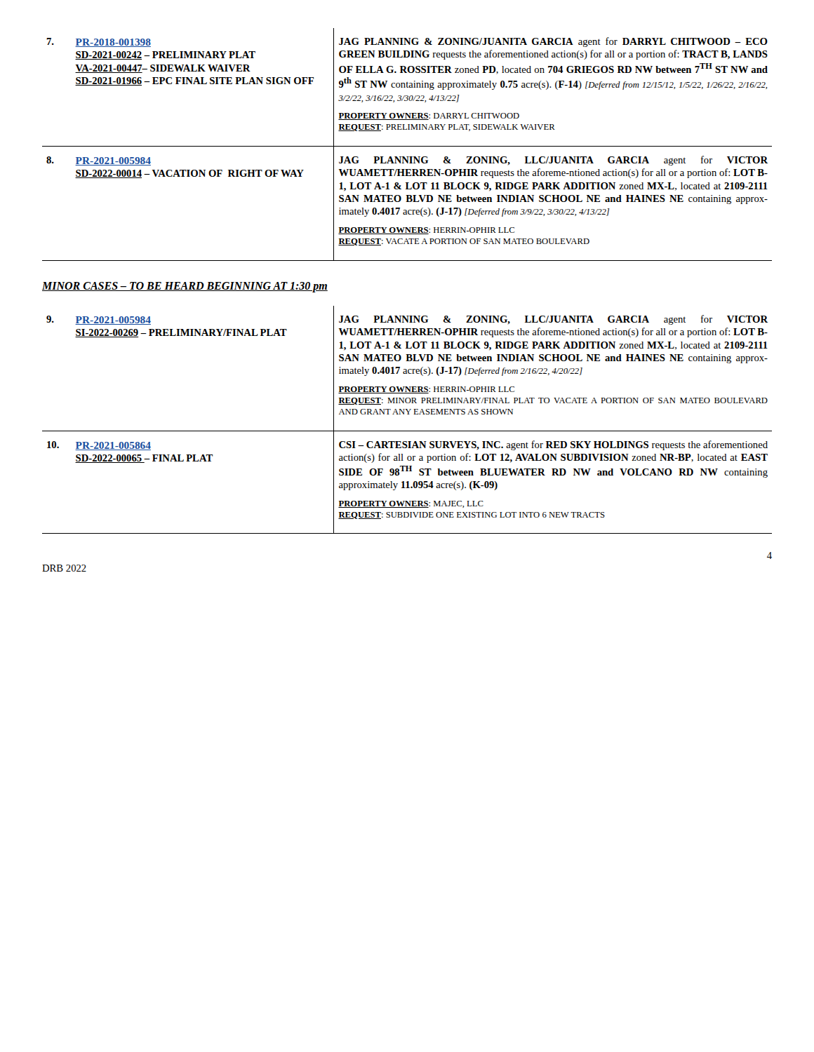| 7. | PR-2018-001398 SD-2021-00242 – PRELIMINARY PLAT VA-2021-00447 – SIDEWALK WAIVER SD-2021-01966 – EPC FINAL SITE PLAN SIGN OFF | JAG PLANNING & ZONING/JUANITA GARCIA agent for DARRYL CHITWOOD – ECO GREEN BUILDING requests the aforementioned action(s) for all or a portion of: TRACT B, LANDS OF ELLA G. ROSSITER zoned PD , located on 704 GRIEGOS RD NW between 7 TH ST NW and 9 th ST NW containing approximately 0.75 acre(s). ( F-14 ) [Deferred from 12/15/12, 1/5/22, 1/26/22, 2/16/22, 3/2/22, 3/16/22, 3/30/22, 4/13/22] PROPERTY OWNERS : DARRYL CHITWOOD REQUEST : PRELIMINARY PLAT, SIDEWALK WAIVER |
| 8. | PR-2021-005984 SD-2022-00014 – VACATION OF RIGHT OF WAY | JAG PLANNING & ZONING, LLC/JUANITA GARCIA agent for VICTOR WUAMETT/HERREN-OPHIR requests the aforeme-ntioned action(s) for all or a portion of: LOT B-1, LOT A-1 & LOT 11 BLOCK 9, RIDGE PARK ADDITION zoned MX-L , located at 2109-2111 SAN MATEO BLVD NE between INDIAN SCHOOL NE and HAINES NE containing approx-imately 0.4017 acre(s). (J-17) [Deferred from 3/9/22, 3/30/22, 4/13/22] PROPERTY OWNERS : HERRIN-OPHIR LLC REQUEST : VACATE A PORTION OF SAN MATEO BOULEVARD |
MINOR CASES – TO BE HEARD BEGINNING AT 1:30 pm
| 9. | PR-2021-005984 SI-2022-00269 – PRELIMINARY/FINAL PLAT | JAG PLANNING & ZONING, LLC/JUANITA GARCIA agent for VICTOR WUAMETT/HERREN-OPHIR requests the aforeme-ntioned action(s) for all or a portion of: LOT B-1, LOT A-1 & LOT 11 BLOCK 9, RIDGE PARK ADDITION zoned MX-L , located at 2109-2111 SAN MATEO BLVD NE between INDIAN SCHOOL NE and HAINES NE containing approx-imately 0.4017 acre(s). (J-17) [Deferred from 2/16/22, 4/20/22] PROPERTY OWNERS : HERRIN-OPHIR LLC REQUEST : MINOR PRELIMINARY/FINAL PLAT TO VACATE A PORTION OF SAN MATEO BOULEVARD AND GRANT ANY EASEMENTS AS SHOWN |
| 10. | PR-2021-005864 SD-2022-00065 – FINAL PLAT | CSI – CARTESIAN SURVEYS, INC. agent for RED SKY HOLDINGS requests the aforementioned action(s) for all or a portion of: LOT 12, AVALON SUBDIVISION zoned NR-BP , located at EAST SIDE OF 98 TH ST between BLUEWATER RD NW and VOLCANO RD NW containing approximately 11.0954 acre(s). (K-09) PROPERTY OWNERS : MAJEC, LLC REQUEST : SUBDIVIDE ONE EXISTING LOT INTO 6 NEW TRACTS |
4 DRB 2022